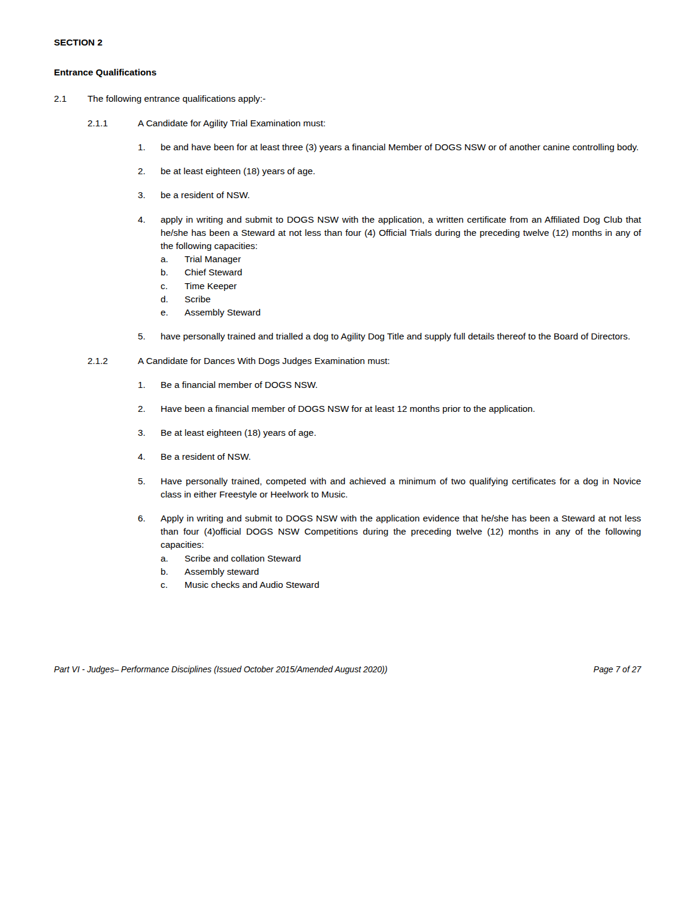SECTION 2
Entrance Qualifications
2.1
The following entrance qualifications apply:-
2.1.1
A Candidate for Agility Trial Examination must:
1.
be and have been for at least three (3) years a financial Member of DOGS NSW or of another canine controlling body.
2.
be at least eighteen (18) years of age.
3.
be a resident of NSW.
4.
apply in writing and submit to DOGS NSW with the application, a written certificate from an Affiliated Dog Club that he/she has been a Steward at not less than four (4) Official Trials during the preceding twelve (12) months in any of the following capacities:
a. Trial Manager
b. Chief Steward
c. Time Keeper
d. Scribe
e. Assembly Steward
5.
have personally trained and trialled a dog to Agility Dog Title and supply full details thereof to the Board of Directors.
2.1.2
A Candidate for Dances With Dogs Judges Examination must:
1.
Be a financial member of DOGS NSW.
2.
Have been a financial member of DOGS NSW for at least 12 months prior to the application.
3.
Be at least eighteen (18) years of age.
4.
Be a resident of NSW.
5.
Have personally trained, competed with and achieved a minimum of two qualifying certificates for a dog in Novice class in either Freestyle or Heelwork to Music.
6.
Apply in writing and submit to DOGS NSW with the application evidence that he/she has been a Steward at not less than four (4)official DOGS NSW Competitions during the preceding twelve (12) months in any of the following capacities:
a. Scribe and collation Steward
b. Assembly steward
c. Music checks and Audio Steward
Part VI - Judges– Performance Disciplines (Issued October 2015/Amended August 2020))
Page 7 of 27